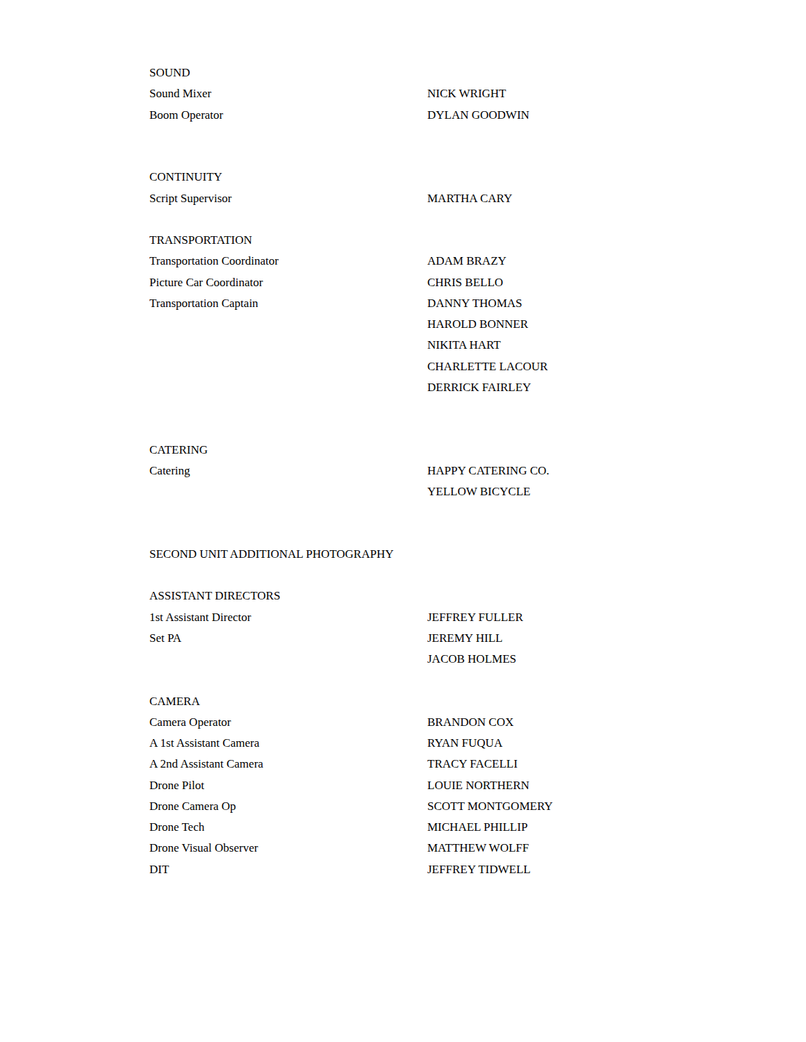| SOUND | |
| Sound Mixer | NICK WRIGHT |
| Boom Operator | DYLAN GOODWIN |
| CONTINUITY | |
| Script Supervisor | MARTHA CARY |
| TRANSPORTATION | |
| Transportation Coordinator | ADAM BRAZY |
| Picture Car Coordinator | CHRIS BELLO |
| Transportation Captain | DANNY THOMAS |
| | HAROLD BONNER |
| | NIKITA HART |
| | CHARLETTE LACOUR |
| | DERRICK FAIRLEY |
| CATERING | |
| Catering | HAPPY CATERING CO. |
| | YELLOW BICYCLE |
| SECOND UNIT ADDITIONAL PHOTOGRAPHY |
| ASSISTANT DIRECTORS | |
| 1st Assistant Director | JEFFREY FULLER |
| Set PA | JEREMY HILL |
| | JACOB HOLMES |
| CAMERA | |
| Camera Operator | BRANDON COX |
| A 1st Assistant Camera | RYAN FUQUA |
| A 2nd Assistant Camera | TRACY FACELLI |
| Drone Pilot | LOUIE NORTHERN |
| Drone Camera Op | SCOTT MONTGOMERY |
| Drone Tech | MICHAEL PHILLIP |
| Drone Visual Observer | MATTHEW WOLFF |
| DIT | JEFFREY TIDWELL |